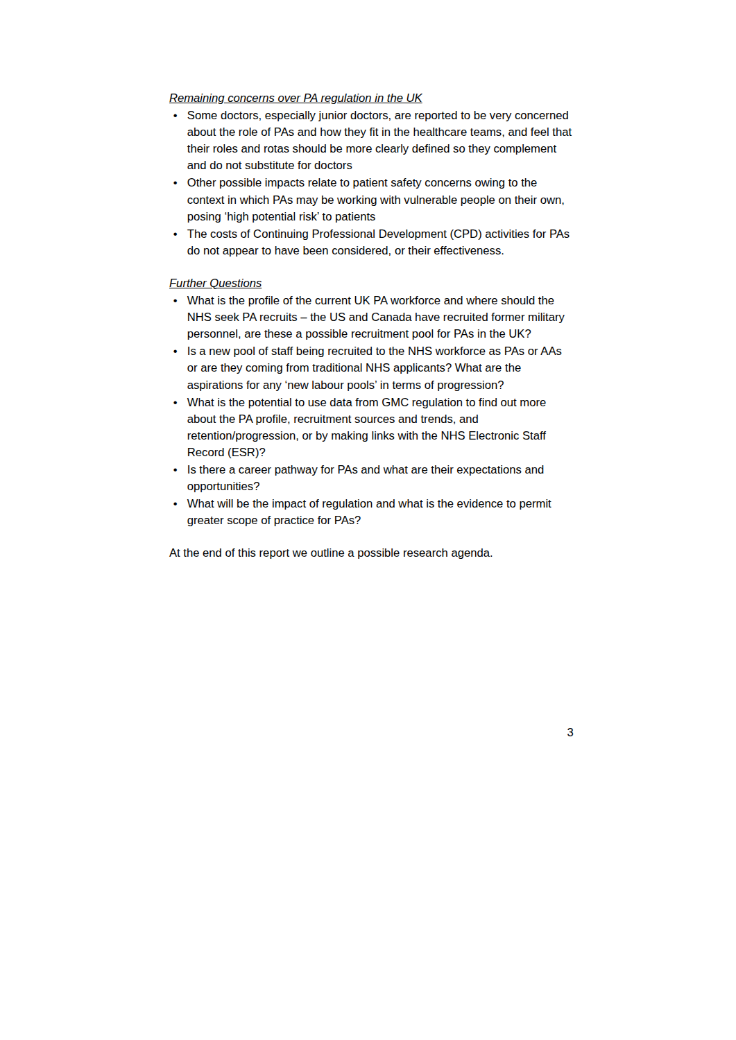Remaining concerns over PA regulation in the UK
Some doctors, especially junior doctors, are reported to be very concerned about the role of PAs and how they fit in the healthcare teams, and feel that their roles and rotas should be more clearly defined so they complement and do not substitute for doctors
Other possible impacts relate to patient safety concerns owing to the context in which PAs may be working with vulnerable people on their own, posing ‘high potential risk’ to patients
The costs of Continuing Professional Development (CPD) activities for PAs do not appear to have been considered, or their effectiveness.
Further Questions
What is the profile of the current UK PA workforce and where should the NHS seek PA recruits – the US and Canada have recruited former military personnel, are these a possible recruitment pool for PAs in the UK?
Is a new pool of staff being recruited to the NHS workforce as PAs or AAs or are they coming from traditional NHS applicants? What are the aspirations for any ‘new labour pools’ in terms of progression?
What is the potential to use data from GMC regulation to find out more about the PA profile, recruitment sources and trends, and retention/progression, or by making links with the NHS Electronic Staff Record (ESR)?
Is there a career pathway for PAs and what are their expectations and opportunities?
What will be the impact of regulation and what is the evidence to permit greater scope of practice for PAs?
At the end of this report we outline a possible research agenda.
3